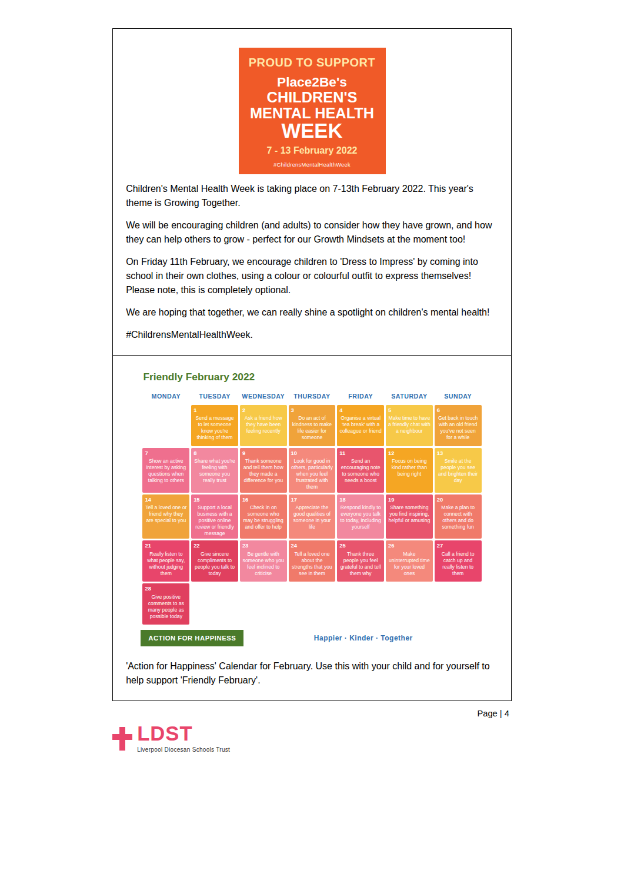Proud to support
Place2Be's
Children's
Mental Health
Week
7 - 13 February 2022
#ChildrensMentalHealthWeek
Children's Mental Health Week is taking place on 7-13th February 2022. This year's theme is Growing Together.
We will be encouraging children (and adults) to consider how they have grown, and how they can help others to grow - perfect for our Growth Mindsets at the moment too!
On Friday 11th February, we encourage children to 'Dress to Impress' by coming into school in their own clothes, using a colour or colourful outfit to express themselves! Please note, this is completely optional.
We are hoping that together, we can really shine a spotlight on children's mental health!
#ChildrensMentalHealthWeek.
Friendly February 2022
| Monday | Tuesday | Wednesday | Thursday | Friday | Saturday | Sunday |
| --- | --- | --- | --- | --- | --- | --- |
| | 1 Send a message to let someone know you're thinking of them | 2 Ask a friend how they have been feeling recently | 3 Do an act of kindness to make life easier for someone | 4 Organise a virtual 'tea break' with a colleague or friend | 5 Make time to have a friendly chat with a neighbour | 6 Get back in touch with an old friend you've not seen for a while |
| 7 Show an active interest by asking questions when talking to others | 8 Share what you're feeling with someone you really trust | 9 Thank someone and tell them how they made a difference for you | 10 Look for good in others, particularly when you feel frustrated with them | 11 Send an encouraging note to someone who needs a boost | 12 Focus on being kind rather than being right | 13 Smile at the people you see and brighten their day |
| 14 Tell a loved one or friend why they are special to you | 15 Support a local business with a positive online review or friendly message | 16 Check in on someone who may be struggling and offer to help | 17 Appreciate the good qualities of someone in your life | 18 Respond kindly to everyone you talk to today, including yourself | 19 Share something you find inspiring, helpful or amusing | 20 Make a plan to connect with others and do something fun |
| 21 Really listen to what people say, without judging them | 22 Give sincere compliments to people you talk to today | 23 Be gentle with someone who you feel inclined to criticise | 24 Tell a loved one about the strengths that you see in them | 25 Thank three people you feel grateful to and tell them why | 26 Make uninterrupted time for your loved ones | 27 Call a friend to catch up and really listen to them |
| 28 Give positive comments to as many people as possible today | |
ACTION FOR HAPPINESS
Happier · Kinder · Together
'Action for Happiness' Calendar for February. Use this with your child and for yourself to help support 'Friendly February'.
Page | 4
LDST
Liverpool Diocesan Schools Trust